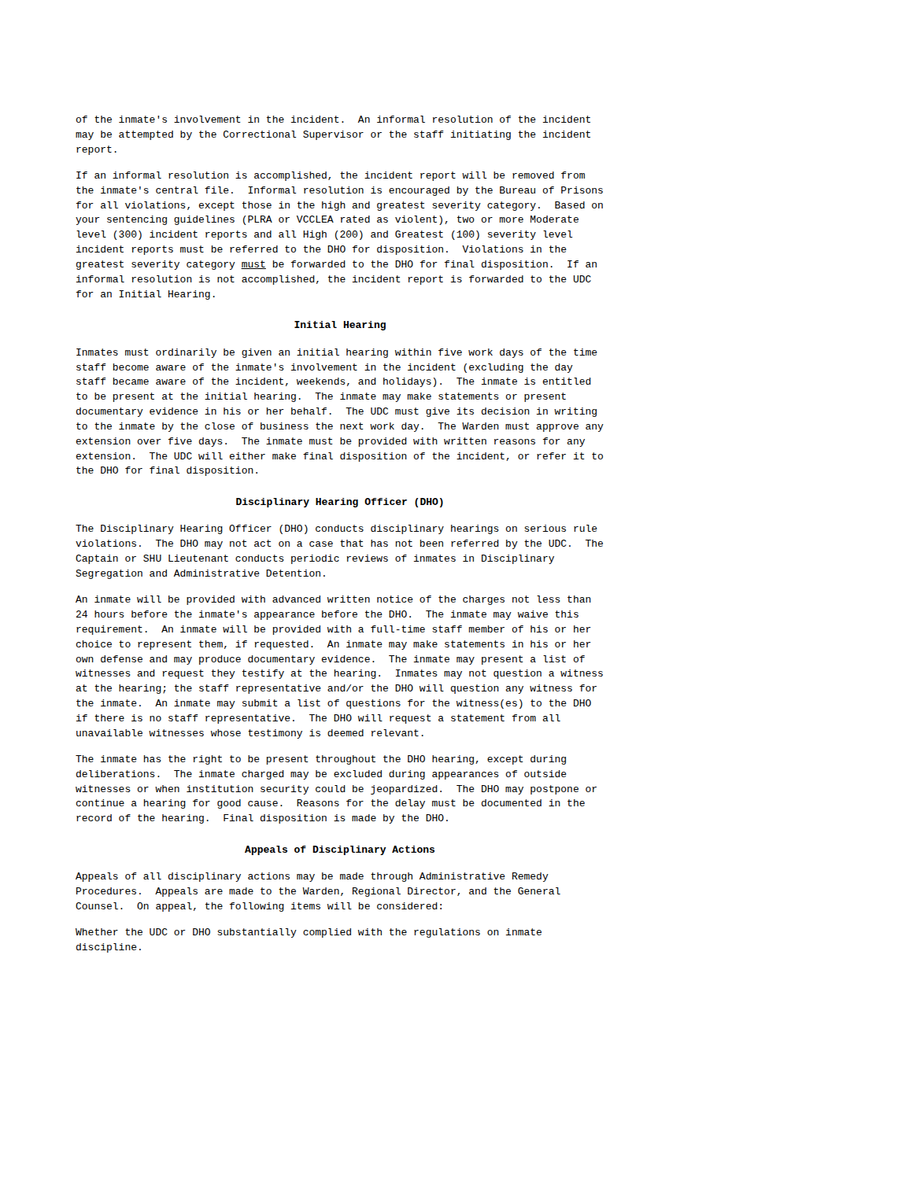of the inmate's involvement in the incident. An informal resolution of the incident may be attempted by the Correctional Supervisor or the staff initiating the incident report.
If an informal resolution is accomplished, the incident report will be removed from the inmate's central file. Informal resolution is encouraged by the Bureau of Prisons for all violations, except those in the high and greatest severity category. Based on your sentencing guidelines (PLRA or VCCLEA rated as violent), two or more Moderate level (300) incident reports and all High (200) and Greatest (100) severity level incident reports must be referred to the DHO for disposition. Violations in the greatest severity category must be forwarded to the DHO for final disposition. If an informal resolution is not accomplished, the incident report is forwarded to the UDC for an Initial Hearing.
Initial Hearing
Inmates must ordinarily be given an initial hearing within five work days of the time staff become aware of the inmate's involvement in the incident (excluding the day staff became aware of the incident, weekends, and holidays). The inmate is entitled to be present at the initial hearing. The inmate may make statements or present documentary evidence in his or her behalf. The UDC must give its decision in writing to the inmate by the close of business the next work day. The Warden must approve any extension over five days. The inmate must be provided with written reasons for any extension. The UDC will either make final disposition of the incident, or refer it to the DHO for final disposition.
Disciplinary Hearing Officer (DHO)
The Disciplinary Hearing Officer (DHO) conducts disciplinary hearings on serious rule violations. The DHO may not act on a case that has not been referred by the UDC. The Captain or SHU Lieutenant conducts periodic reviews of inmates in Disciplinary Segregation and Administrative Detention.
An inmate will be provided with advanced written notice of the charges not less than 24 hours before the inmate's appearance before the DHO. The inmate may waive this requirement. An inmate will be provided with a full-time staff member of his or her choice to represent them, if requested. An inmate may make statements in his or her own defense and may produce documentary evidence. The inmate may present a list of witnesses and request they testify at the hearing. Inmates may not question a witness at the hearing; the staff representative and/or the DHO will question any witness for the inmate. An inmate may submit a list of questions for the witness(es) to the DHO if there is no staff representative. The DHO will request a statement from all unavailable witnesses whose testimony is deemed relevant.
The inmate has the right to be present throughout the DHO hearing, except during deliberations. The inmate charged may be excluded during appearances of outside witnesses or when institution security could be jeopardized. The DHO may postpone or continue a hearing for good cause. Reasons for the delay must be documented in the record of the hearing. Final disposition is made by the DHO.
Appeals of Disciplinary Actions
Appeals of all disciplinary actions may be made through Administrative Remedy Procedures. Appeals are made to the Warden, Regional Director, and the General Counsel. On appeal, the following items will be considered:
Whether the UDC or DHO substantially complied with the regulations on inmate discipline.